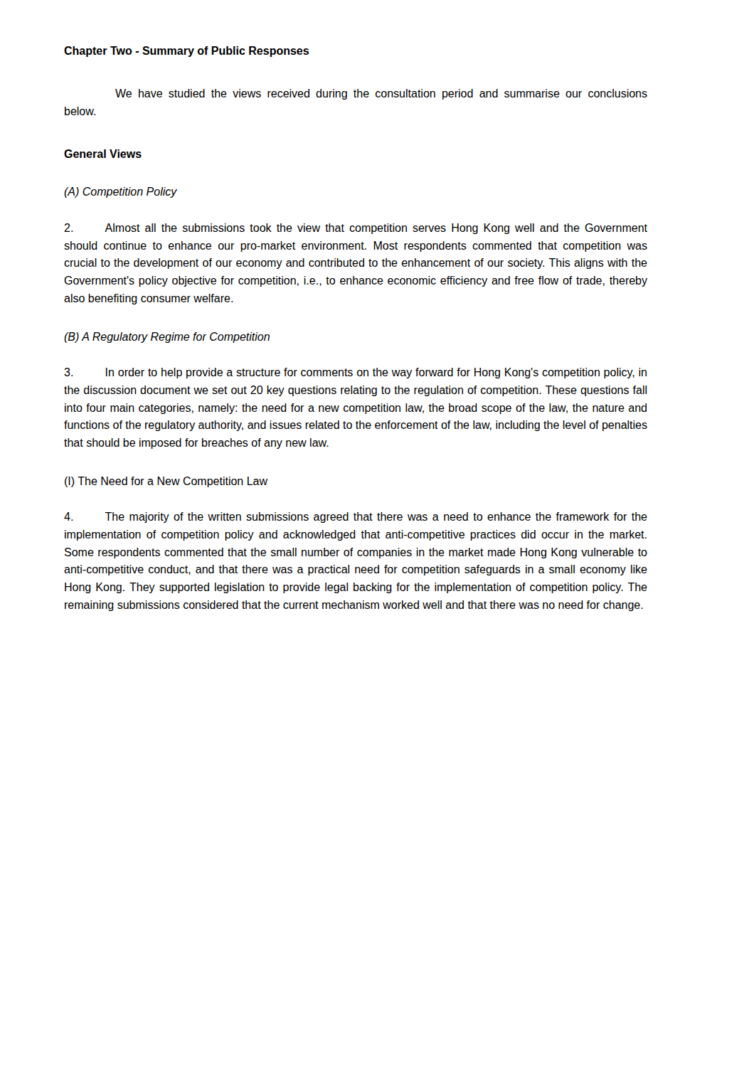Chapter Two - Summary of Public Responses
We have studied the views received during the consultation period and summarise our conclusions below.
General Views
(A) Competition Policy
2. Almost all the submissions took the view that competition serves Hong Kong well and the Government should continue to enhance our pro-market environment. Most respondents commented that competition was crucial to the development of our economy and contributed to the enhancement of our society. This aligns with the Government's policy objective for competition, i.e., to enhance economic efficiency and free flow of trade, thereby also benefiting consumer welfare.
(B) A Regulatory Regime for Competition
3. In order to help provide a structure for comments on the way forward for Hong Kong's competition policy, in the discussion document we set out 20 key questions relating to the regulation of competition. These questions fall into four main categories, namely: the need for a new competition law, the broad scope of the law, the nature and functions of the regulatory authority, and issues related to the enforcement of the law, including the level of penalties that should be imposed for breaches of any new law.
(I) The Need for a New Competition Law
4. The majority of the written submissions agreed that there was a need to enhance the framework for the implementation of competition policy and acknowledged that anti-competitive practices did occur in the market. Some respondents commented that the small number of companies in the market made Hong Kong vulnerable to anti-competitive conduct, and that there was a practical need for competition safeguards in a small economy like Hong Kong. They supported legislation to provide legal backing for the implementation of competition policy. The remaining submissions considered that the current mechanism worked well and that there was no need for change.